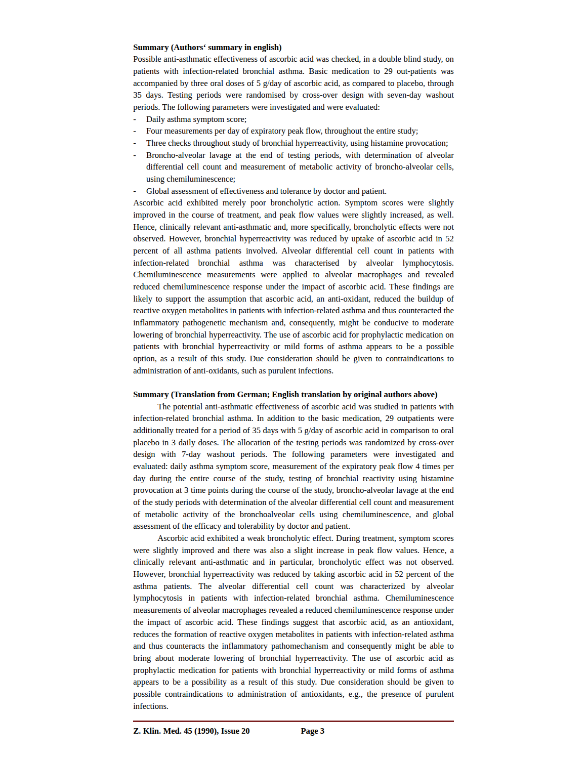Summary (Authors‘ summary in english)
Possible anti-asthmatic effectiveness of ascorbic acid was checked, in a double blind study, on patients with infection-related bronchial asthma. Basic medication to 29 out-patients was accompanied by three oral doses of 5 g/day of ascorbic acid, as compared to placebo, through 35 days. Testing periods were randomised by cross-over design with seven-day washout periods. The following parameters were investigated and were evaluated:
Daily asthma symptom score;
Four measurements per day of expiratory peak flow, throughout the entire study;
Three checks throughout study of bronchial hyperreactivity, using histamine provocation;
Broncho-alveolar lavage at the end of testing periods, with determination of alveolar differential cell count and measurement of metabolic activity of broncho-alveolar cells, using chemiluminescence;
Global assessment of effectiveness and tolerance by doctor and patient.
Ascorbic acid exhibited merely poor broncholytic action. Symptom scores were slightly improved in the course of treatment, and peak flow values were slightly increased, as well. Hence, clinically relevant anti-asthmatic and, more specifically, broncholytic effects were not observed. However, bronchial hyperreactivity was reduced by uptake of ascorbic acid in 52 percent of all asthma patients involved. Alveolar differential cell count in patients with infection-related bronchial asthma was characterised by alveolar lymphocytosis. Chemiluminescence measurements were applied to alveolar macrophages and revealed reduced chemiluminescence response under the impact of ascorbic acid. These findings are likely to support the assumption that ascorbic acid, an anti-oxidant, reduced the buildup of reactive oxygen metabolites in patients with infection-related asthma and thus counteracted the inflammatory pathogenetic mechanism and, consequently, might be conducive to moderate lowering of bronchial hyperreactivity. The use of ascorbic acid for prophylactic medication on patients with bronchial hyperreactivity or mild forms of asthma appears to be a possible option, as a result of this study. Due consideration should be given to contraindications to administration of anti-oxidants, such as purulent infections.
Summary (Translation from German; English translation by original authors above)
The potential anti-asthmatic effectiveness of ascorbic acid was studied in patients with infection-related bronchial asthma. In addition to the basic medication, 29 outpatients were additionally treated for a period of 35 days with 5 g/day of ascorbic acid in comparison to oral placebo in 3 daily doses. The allocation of the testing periods was randomized by cross-over design with 7-day washout periods. The following parameters were investigated and evaluated: daily asthma symptom score, measurement of the expiratory peak flow 4 times per day during the entire course of the study, testing of bronchial reactivity using histamine provocation at 3 time points during the course of the study, broncho-alveolar lavage at the end of the study periods with determination of the alveolar differential cell count and measurement of metabolic activity of the bronchoalveolar cells using chemiluminescence, and global assessment of the efficacy and tolerability by doctor and patient.
Ascorbic acid exhibited a weak broncholytic effect. During treatment, symptom scores were slightly improved and there was also a slight increase in peak flow values. Hence, a clinically relevant anti-asthmatic and in particular, broncholytic effect was not observed. However, bronchial hyperreactivity was reduced by taking ascorbic acid in 52 percent of the asthma patients. The alveolar differential cell count was characterized by alveolar lymphocytosis in patients with infection-related bronchial asthma. Chemiluminescence measurements of alveolar macrophages revealed a reduced chemiluminescence response under the impact of ascorbic acid. These findings suggest that ascorbic acid, as an antioxidant, reduces the formation of reactive oxygen metabolites in patients with infection-related asthma and thus counteracts the inflammatory pathomechanism and consequently might be able to bring about moderate lowering of bronchial hyperreactivity. The use of ascorbic acid as prophylactic medication for patients with bronchial hyperreactivity or mild forms of asthma appears to be a possibility as a result of this study. Due consideration should be given to possible contraindications to administration of antioxidants, e.g., the presence of purulent infections.
Z. Klin. Med. 45 (1990), Issue 20 Page 3